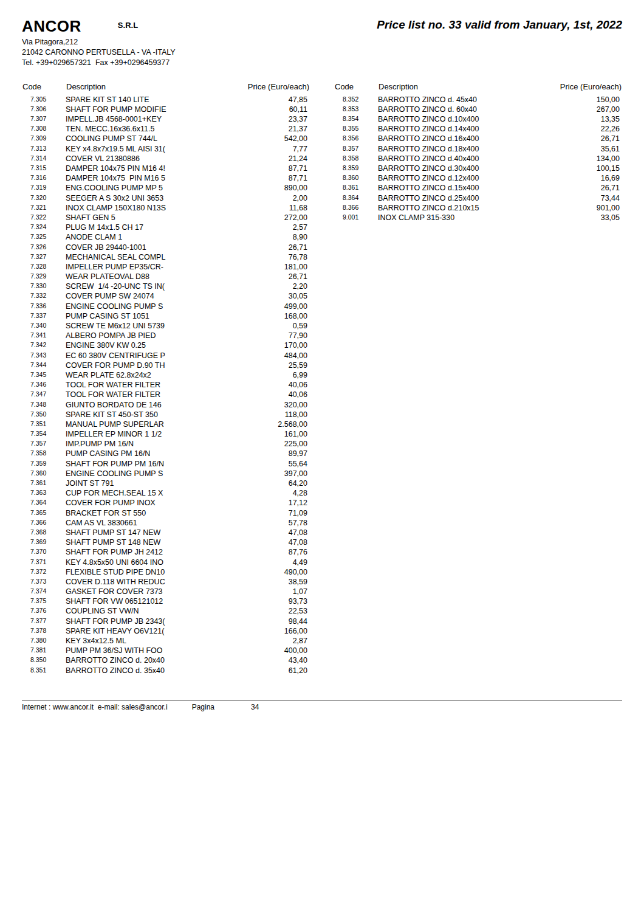ANCOR S.R.L
Price list no. 33 valid from January, 1st, 2022
Via Pitagora,212
21042 CARONNO PERTUSELLA - VA -ITALY
Tel. +39+029657321 Fax +39+0296459377
| Code | Description | Price (Euro/each) |
| --- | --- | --- |
| 7.305 | SPARE KIT ST 140 LITE | 47,85 |
| 7.306 | SHAFT FOR PUMP MODIFIE | 60,11 |
| 7.307 | IMPELL.JB 4568-0001+KEY | 23,37 |
| 7.308 | TEN. MECC.16x36.6x11.5 | 21,37 |
| 7.309 | COOLING PUMP ST 744/L | 542,00 |
| 7.313 | KEY x4.8x7x19.5 ML AISI 31( | 7,77 |
| 7.314 | COVER VL 21380886 | 21,24 |
| 7.315 | DAMPER 104x75 PIN M16 4! | 87,71 |
| 7.316 | DAMPER 104x75 PIN M16 5 | 87,71 |
| 7.319 | ENG.COOLING PUMP MP 5 | 890,00 |
| 7.320 | SEEGER A S 30x2 UNI 3653 | 2,00 |
| 7.321 | INOX CLAMP 150X180 N13S | 11,68 |
| 7.322 | SHAFT GEN 5 | 272,00 |
| 7.324 | PLUG M 14x1.5 CH 17 | 2,57 |
| 7.325 | ANODE CLAM 1 | 8,90 |
| 7.326 | COVER JB 29440-1001 | 26,71 |
| 7.327 | MECHANICAL SEAL COMPL | 76,78 |
| 7.328 | IMPELLER PUMP EP35/CR- | 181,00 |
| 7.329 | WEAR PLATEOVAL D88 | 26,71 |
| 7.330 | SCREW 1/4 -20-UNC TS IN( | 2,20 |
| 7.332 | COVER PUMP SW 24074 | 30,05 |
| 7.336 | ENGINE COOLING PUMP S | 499,00 |
| 7.337 | PUMP CASING ST 1051 | 168,00 |
| 7.340 | SCREW TE M6x12 UNI 5739 | 0,59 |
| 7.341 | ALBERO POMPA JB PIED | 77,90 |
| 7.342 | ENGINE 380V KW 0.25 | 170,00 |
| 7.343 | EC 60 380V CENTRIFUGE P | 484,00 |
| 7.344 | COVER FOR PUMP D.90 TH | 25,59 |
| 7.345 | WEAR PLATE 62.8x24x2 | 6,99 |
| 7.346 | TOOL FOR WATER FILTER | 40,06 |
| 7.347 | TOOL FOR WATER FILTER | 40,06 |
| 7.348 | GIUNTO BORDATO DE 146 | 320,00 |
| 7.350 | SPARE KIT ST 450-ST 350 | 118,00 |
| 7.351 | MANUAL PUMP SUPERLAR | 2.568,00 |
| 7.354 | IMPELLER EP MINOR 1 1/2 | 161,00 |
| 7.357 | IMP.PUMP PM 16/N | 225,00 |
| 7.358 | PUMP CASING PM 16/N | 89,97 |
| 7.359 | SHAFT FOR PUMP PM 16/N | 55,64 |
| 7.360 | ENGINE COOLING PUMP S | 397,00 |
| 7.361 | JOINT ST 791 | 64,20 |
| 7.363 | CUP FOR MECH.SEAL 15 X | 4,28 |
| 7.364 | COVER FOR PUMP INOX | 17,12 |
| 7.365 | BRACKET FOR ST 550 | 71,09 |
| 7.366 | CAM AS VL 3830661 | 57,78 |
| 7.368 | SHAFT PUMP ST 147 NEW | 47,08 |
| 7.369 | SHAFT PUMP ST 148 NEW | 47,08 |
| 7.370 | SHAFT FOR PUMP JH 2412 | 87,76 |
| 7.371 | KEY 4.8x5x50 UNI 6604 INO | 4,49 |
| 7.372 | FLEXIBLE STUD PIPE DN10 | 490,00 |
| 7.373 | COVER D.118 WITH REDUC | 38,59 |
| 7.374 | GASKET FOR COVER 7373 | 1,07 |
| 7.375 | SHAFT FOR VW 065121012 | 93,73 |
| 7.376 | COUPLING ST VW/N | 22,53 |
| 7.377 | SHAFT FOR PUMP JB 2343( | 98,44 |
| 7.378 | SPARE KIT HEAVY O6V121( | 166,00 |
| 7.380 | KEY 3x4x12.5 ML | 2,87 |
| 7.381 | PUMP PM 36/SJ WITH FOO | 400,00 |
| 8.350 | BARROTTO ZINCO d. 20x40 | 43,40 |
| 8.351 | BARROTTO ZINCO d. 35x40 | 61,20 |
| Code | Description | Price (Euro/each) |
| --- | --- | --- |
| 8.352 | BARROTTO ZINCO d. 45x40 | 150,00 |
| 8.353 | BARROTTO ZINCO d. 60x40 | 267,00 |
| 8.354 | BARROTTO ZINCO d.10x400 | 13,35 |
| 8.355 | BARROTTO ZINCO d.14x400 | 22,26 |
| 8.356 | BARROTTO ZINCO d.16x400 | 26,71 |
| 8.357 | BARROTTO ZINCO d.18x400 | 35,61 |
| 8.358 | BARROTTO ZINCO d.40x400 | 134,00 |
| 8.359 | BARROTTO ZINCO d.30x400 | 100,15 |
| 8.360 | BARROTTO ZINCO d.12x400 | 16,69 |
| 8.361 | BARROTTO ZINCO d.15x400 | 26,71 |
| 8.364 | BARROTTO ZINCO d.25x400 | 73,44 |
| 8.366 | BARROTTO ZINCO d.210x15 | 901,00 |
| 9.001 | INOX CLAMP 315-330 | 33,05 |
Internet : www.ancor.it e-mail: sales@ancor.i Pagina 34